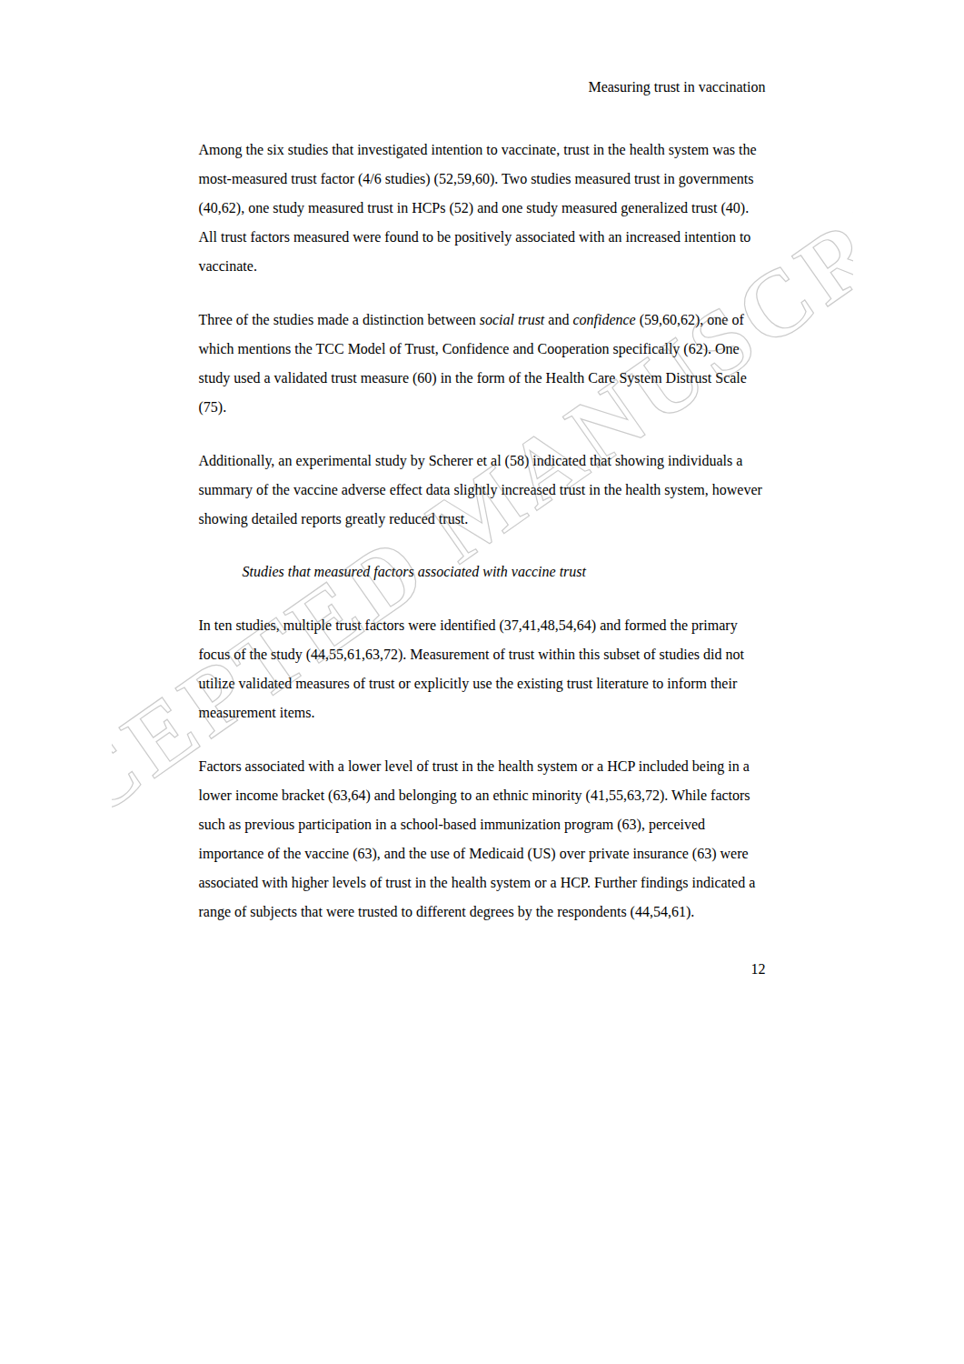Measuring trust in vaccination
Among the six studies that investigated intention to vaccinate, trust in the health system was the most-measured trust factor (4/6 studies) (52,59,60). Two studies measured trust in governments (40,62), one study measured trust in HCPs (52) and one study measured generalized trust (40). All trust factors measured were found to be positively associated with an increased intention to vaccinate.
Three of the studies made a distinction between social trust and confidence (59,60,62), one of which mentions the TCC Model of Trust, Confidence and Cooperation specifically (62). One study used a validated trust measure (60) in the form of the Health Care System Distrust Scale (75).
Additionally, an experimental study by Scherer et al (58) indicated that showing individuals a summary of the vaccine adverse effect data slightly increased trust in the health system, however showing detailed reports greatly reduced trust.
Studies that measured factors associated with vaccine trust
In ten studies, multiple trust factors were identified (37,41,48,54,64) and formed the primary focus of the study (44,55,61,63,72). Measurement of trust within this subset of studies did not utilize validated measures of trust or explicitly use the existing trust literature to inform their measurement items.
Factors associated with a lower level of trust in the health system or a HCP included being in a lower income bracket (63,64) and belonging to an ethnic minority (41,55,63,72). While factors such as previous participation in a school-based immunization program (63), perceived importance of the vaccine (63), and the use of Medicaid (US) over private insurance (63) were associated with higher levels of trust in the health system or a HCP. Further findings indicated a range of subjects that were trusted to different degrees by the respondents (44,54,61).
12
ACCEPTED MANUSCRIPT